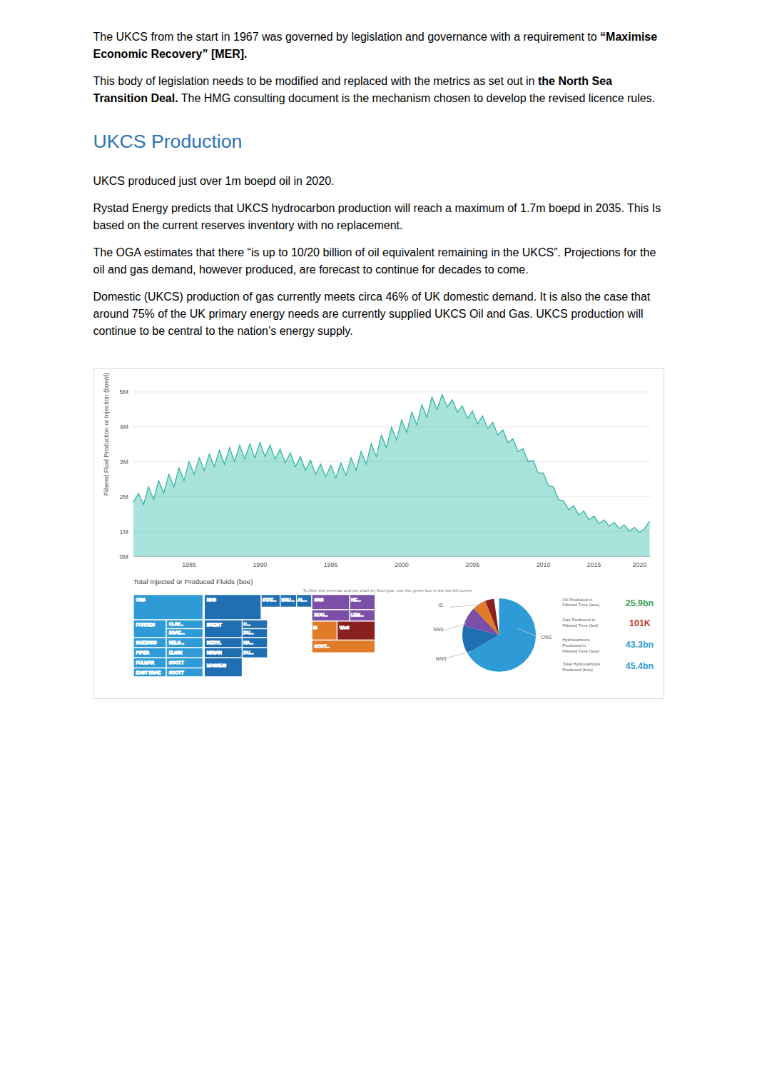The UKCS from the start in 1967 was governed by legislation and governance with a requirement to “Maximise Economic Recovery” [MER].
This body of legislation needs to be modified and replaced with the metrics as set out in the North Sea Transition Deal. The HMG consulting document is the mechanism chosen to develop the revised licence rules.
UKCS Production
UKCS produced just over 1m boepd oil in 2020.
Rystad Energy predicts that UKCS hydrocarbon production will reach a maximum of 1.7m boepd in 2035. This Is based on the current reserves inventory with no replacement.
The OGA estimates that there “is up to 10/20 billion of oil equivalent remaining in the UKCS”. Projections for the oil and gas demand, however produced, are forecast to continue for decades to come.
Domestic (UKCS) production of gas currently meets circa 46% of UK domestic demand. It is also the case that around 75% of the UK primary energy needs are currently supplied UKCS Oil and Gas. UKCS production will continue to be central to the nation’s energy supply.
5M 4M 3M 2M 1M 0M Filtered Fluid Production or Injection (boe/d) 1985 1990 1995 2000 2005 2010 2015 2020 Total Injected or Produced Fluids (boe) To filter this treemap and pie chart by fluid type, use the green box in the top left corner CNS FORTIES CLAY... BRAE... BUZZARD NELS... PIPER ELGIN FULMAR SCOTT EAST BRAE SCOTT NNS STAT... BRU... AL... BRENT C... DU... BERYL HA... NINIAN DU... MAGNUS SNS HE... ROU... LEM... IS WoS SOUT... IS SNS NNS CNS Oil Produced in Filtered Time (boe) 25.9bn Gas Produced in Filtered Time (bcf) 101K Hydrocarbons Produced in Filtered Time (boe) 43.3bn Total Hydrocarbons Produced (boe) 45.4bn